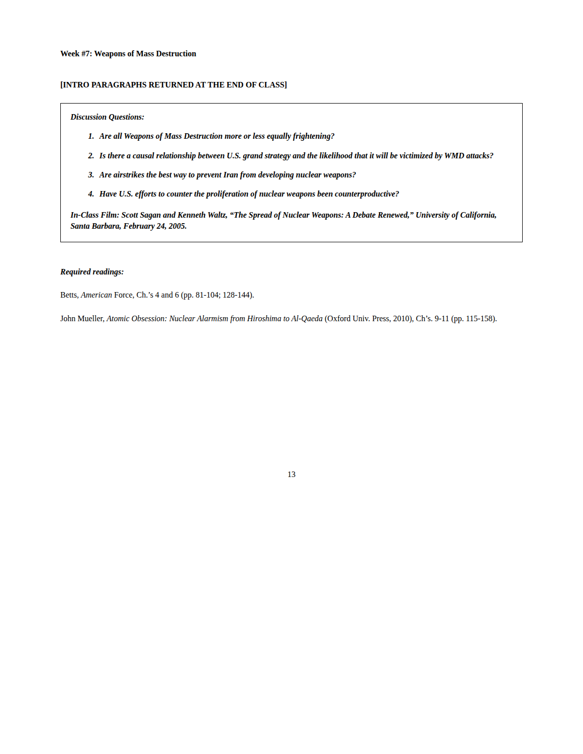Week #7: Weapons of Mass Destruction
[INTRO PARAGRAPHS RETURNED AT THE END OF CLASS]
Discussion Questions:
Are all Weapons of Mass Destruction more or less equally frightening?
Is there a causal relationship between U.S. grand strategy and the likelihood that it will be victimized by WMD attacks?
Are airstrikes the best way to prevent Iran from developing nuclear weapons?
Have U.S. efforts to counter the proliferation of nuclear weapons been counterproductive?
In-Class Film: Scott Sagan and Kenneth Waltz, “The Spread of Nuclear Weapons: A Debate Renewed,” University of California, Santa Barbara, February 24, 2005.
Required readings:
Betts, American Force, Ch.’s 4 and 6 (pp. 81-104; 128-144).
John Mueller, Atomic Obsession: Nuclear Alarmism from Hiroshima to Al-Qaeda (Oxford Univ. Press, 2010), Ch’s. 9-11 (pp. 115-158).
13